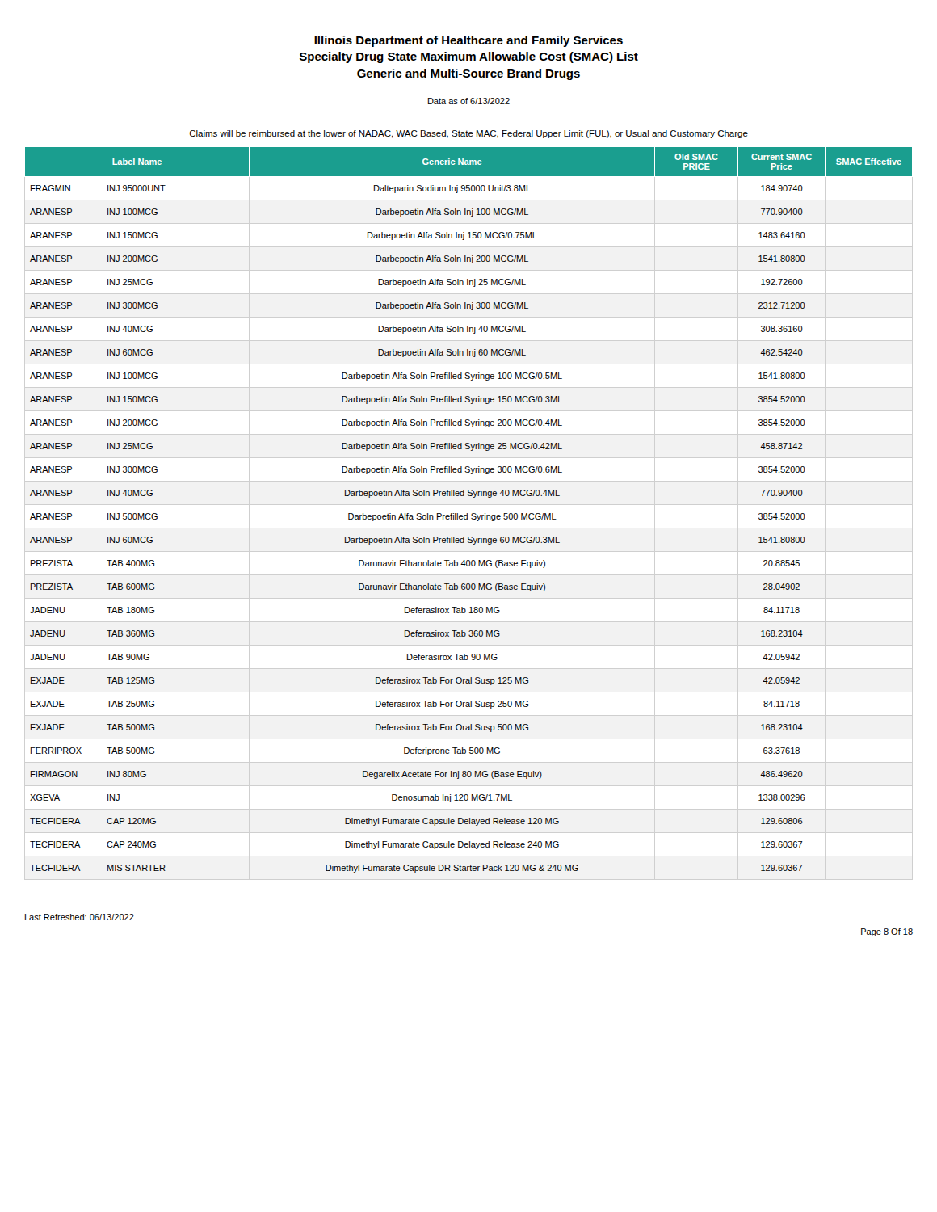Illinois Department of Healthcare and Family Services
Specialty Drug State Maximum Allowable Cost (SMAC) List
Generic and Multi-Source Brand Drugs
Data as of 6/13/2022
Claims will be reimbursed at the lower of NADAC, WAC Based, State MAC, Federal Upper Limit (FUL), or Usual and Customary Charge
| Label Name | Generic Name | Old SMAC PRICE | Current SMAC Price | SMAC Effective |
| --- | --- | --- | --- | --- |
| FRAGMIN INJ 95000UNT | Dalteparin Sodium Inj 95000 Unit/3.8ML | | 184.90740 | |
| ARANESP INJ 100MCG | Darbepoetin Alfa Soln Inj 100 MCG/ML | | 770.90400 | |
| ARANESP INJ 150MCG | Darbepoetin Alfa Soln Inj 150 MCG/0.75ML | | 1483.64160 | |
| ARANESP INJ 200MCG | Darbepoetin Alfa Soln Inj 200 MCG/ML | | 1541.80800 | |
| ARANESP INJ 25MCG | Darbepoetin Alfa Soln Inj 25 MCG/ML | | 192.72600 | |
| ARANESP INJ 300MCG | Darbepoetin Alfa Soln Inj 300 MCG/ML | | 2312.71200 | |
| ARANESP INJ 40MCG | Darbepoetin Alfa Soln Inj 40 MCG/ML | | 308.36160 | |
| ARANESP INJ 60MCG | Darbepoetin Alfa Soln Inj 60 MCG/ML | | 462.54240 | |
| ARANESP INJ 100MCG | Darbepoetin Alfa Soln Prefilled Syringe 100 MCG/0.5ML | | 1541.80800 | |
| ARANESP INJ 150MCG | Darbepoetin Alfa Soln Prefilled Syringe 150 MCG/0.3ML | | 3854.52000 | |
| ARANESP INJ 200MCG | Darbepoetin Alfa Soln Prefilled Syringe 200 MCG/0.4ML | | 3854.52000 | |
| ARANESP INJ 25MCG | Darbepoetin Alfa Soln Prefilled Syringe 25 MCG/0.42ML | | 458.87142 | |
| ARANESP INJ 300MCG | Darbepoetin Alfa Soln Prefilled Syringe 300 MCG/0.6ML | | 3854.52000 | |
| ARANESP INJ 40MCG | Darbepoetin Alfa Soln Prefilled Syringe 40 MCG/0.4ML | | 770.90400 | |
| ARANESP INJ 500MCG | Darbepoetin Alfa Soln Prefilled Syringe 500 MCG/ML | | 3854.52000 | |
| ARANESP INJ 60MCG | Darbepoetin Alfa Soln Prefilled Syringe 60 MCG/0.3ML | | 1541.80800 | |
| PREZISTA TAB 400MG | Darunavir Ethanolate Tab 400 MG (Base Equiv) | | 20.88545 | |
| PREZISTA TAB 600MG | Darunavir Ethanolate Tab 600 MG (Base Equiv) | | 28.04902 | |
| JADENU TAB 180MG | Deferasirox Tab 180 MG | | 84.11718 | |
| JADENU TAB 360MG | Deferasirox Tab 360 MG | | 168.23104 | |
| JADENU TAB 90MG | Deferasirox Tab 90 MG | | 42.05942 | |
| EXJADE TAB 125MG | Deferasirox Tab For Oral Susp 125 MG | | 42.05942 | |
| EXJADE TAB 250MG | Deferasirox Tab For Oral Susp 250 MG | | 84.11718 | |
| EXJADE TAB 500MG | Deferasirox Tab For Oral Susp 500 MG | | 168.23104 | |
| FERRIPROX TAB 500MG | Deferiprone Tab 500 MG | | 63.37618 | |
| FIRMAGON INJ 80MG | Degarelix Acetate For Inj 80 MG (Base Equiv) | | 486.49620 | |
| XGEVA INJ | Denosumab Inj 120 MG/1.7ML | | 1338.00296 | |
| TECFIDERA CAP 120MG | Dimethyl Fumarate Capsule Delayed Release 120 MG | | 129.60806 | |
| TECFIDERA CAP 240MG | Dimethyl Fumarate Capsule Delayed Release 240 MG | | 129.60367 | |
| TECFIDERA MIS STARTER | Dimethyl Fumarate Capsule DR Starter Pack 120 MG & 240 MG | | 129.60367 | |
Last Refreshed: 06/13/2022 Page 8 Of 18